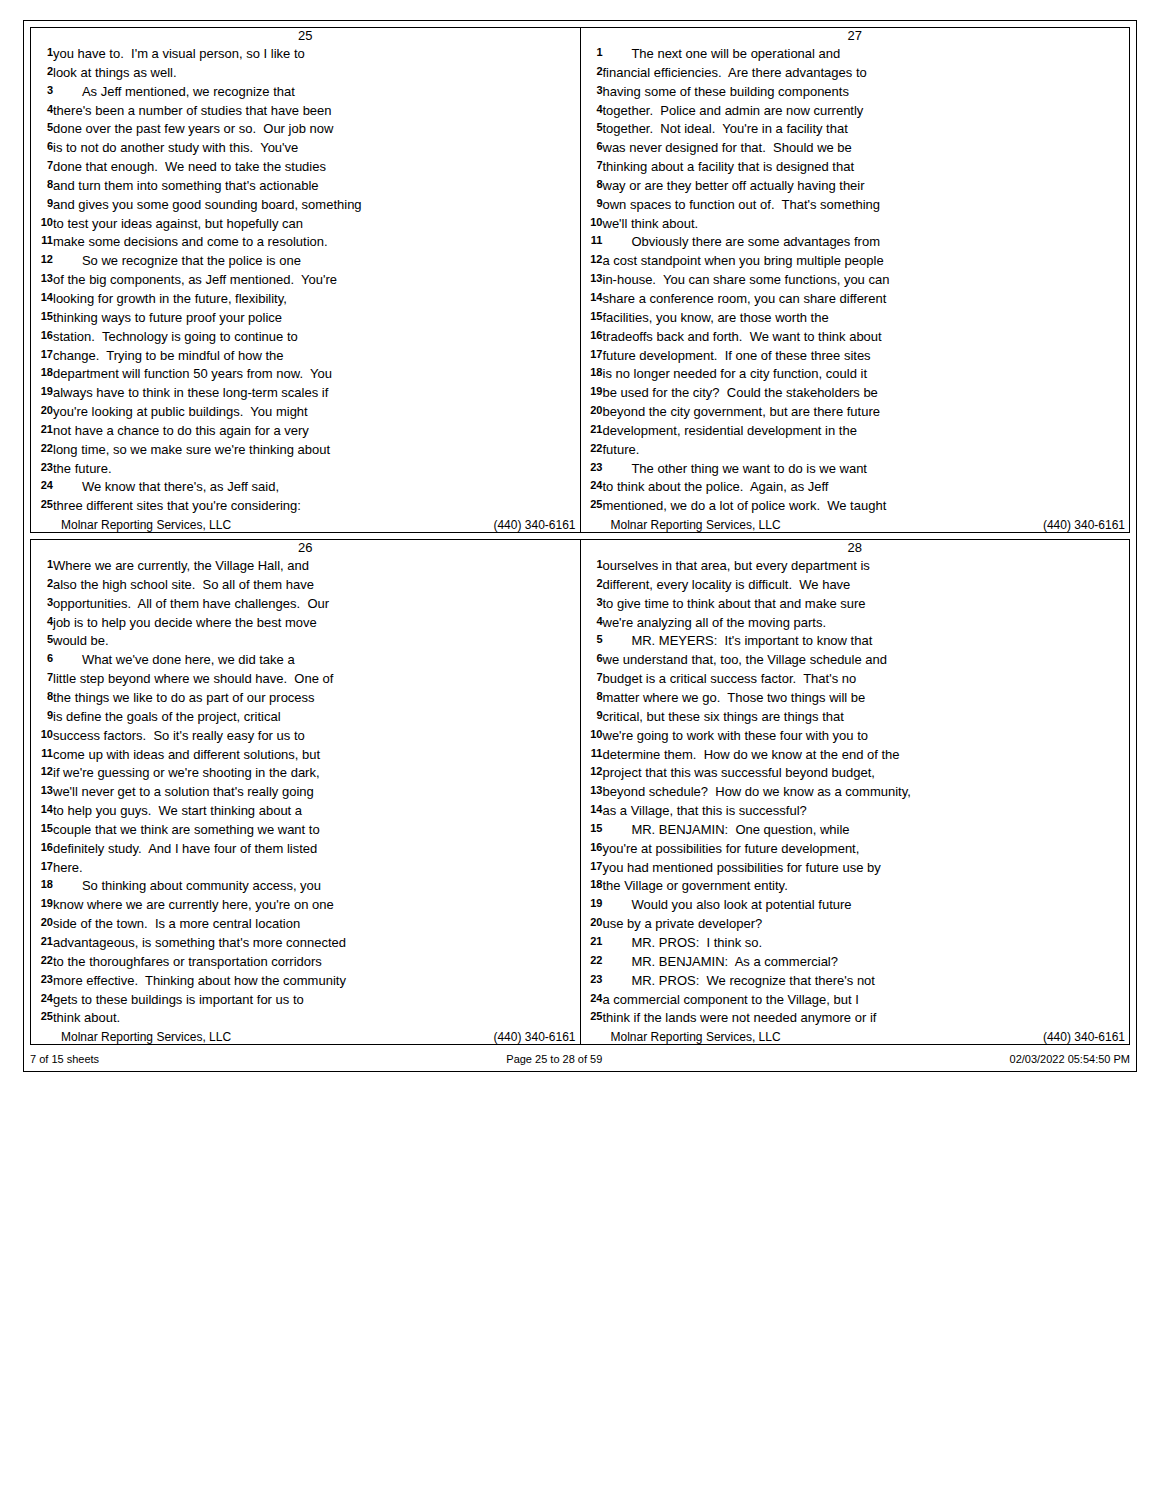| 25 / 1 / you have to. I'm a visual person, so I like to / / 2 / look at things as well. / / 3 / As Jeff mentioned, we recognize that / / 4 / there's been a number of studies that have been / / 5 / done over the past few years or so. Our job now / / 6 / is to not do another study with this. You've / / 7 / done that enough. We need to take the studies / / 8 / and turn them into something that's actionable / / 9 / and gives you some good sounding board, something / / 10 / to test your ideas against, but hopefully can / / 11 / make some decisions and come to a resolution. / / 12 / So we recognize that the police is one / / 13 / of the big components, as Jeff mentioned. You're / / 14 / looking for growth in the future, flexibility, / / 15 / thinking ways to future proof your police / / 16 / station. Technology is going to continue to / / 17 / change. Trying to be mindful of how the / / 18 / department will function 50 years from now. You / / 19 / always have to think in these long-term scales if / / 20 / you're looking at public buildings. You might / / 21 / not have a chance to do this again for a very / / 22 / long time, so we make sure we're thinking about / / 23 / the future. / / 24 / We know that there's, as Jeff said, / / 25 / three different sites that you're considering: / Molnar Reporting Services, LLC (440) 340-6161 | 27 / 1 / The next one will be operational and / / 2 / financial efficiencies. Are there advantages to / / 3 / having some of these building components / / 4 / together. Police and admin are now currently / / 5 / together. Not ideal. You're in a facility that / / 6 / was never designed for that. Should we be / / 7 / thinking about a facility that is designed that / / 8 / way or are they better off actually having their / / 9 / own spaces to function out of. That's something / / 10 / we'll think about. / / 11 / Obviously there are some advantages from / / 12 / a cost standpoint when you bring multiple people / / 13 / in-house. You can share some functions, you can / / 14 / share a conference room, you can share different / / 15 / facilities, you know, are those worth the / / 16 / tradeoffs back and forth. We want to think about / / 17 / future development. If one of these three sites / / 18 / is no longer needed for a city function, could it / / 19 / be used for the city? Could the stakeholders be / / 20 / beyond the city government, but are there future / / 21 / development, residential development in the / / 22 / future. / / 23 / The other thing we want to do is we want / / 24 / to think about the police. Again, as Jeff / / 25 / mentioned, we do a lot of police work. We taught / Molnar Reporting Services, LLC (440) 340-6161 |
| 26 / 1 / Where we are currently, the Village Hall, and / / 2 / also the high school site. So all of them have / / 3 / opportunities. All of them have challenges. Our / / 4 / job is to help you decide where the best move / / 5 / would be. / / 6 / What we've done here, we did take a / / 7 / little step beyond where we should have. One of / / 8 / the things we like to do as part of our process / / 9 / is define the goals of the project, critical / / 10 / success factors. So it's really easy for us to / / 11 / come up with ideas and different solutions, but / / 12 / if we're guessing or we're shooting in the dark, / / 13 / we'll never get to a solution that's really going / / 14 / to help you guys. We start thinking about a / / 15 / couple that we think are something we want to / / 16 / definitely study. And I have four of them listed / / 17 / here. / / 18 / So thinking about community access, you / / 19 / know where we are currently here, you're on one / / 20 / side of the town. Is a more central location / / 21 / advantageous, is something that's more connected / / 22 / to the thoroughfares or transportation corridors / / 23 / more effective. Thinking about how the community / / 24 / gets to these buildings is important for us to / / 25 / think about. / Molnar Reporting Services, LLC (440) 340-6161 | 28 / 1 / ourselves in that area, but every department is / / 2 / different, every locality is difficult. We have / / 3 / to give time to think about that and make sure / / 4 / we're analyzing all of the moving parts. / / 5 / MR. MEYERS: It's important to know that / / 6 / we understand that, too, the Village schedule and / / 7 / budget is a critical success factor. That's no / / 8 / matter where we go. Those two things will be / / 9 / critical, but these six things are things that / / 10 / we're going to work with these four with you to / / 11 / determine them. How do we know at the end of the / / 12 / project that this was successful beyond budget, / / 13 / beyond schedule? How do we know as a community, / / 14 / as a Village, that this is successful? / / 15 / MR. BENJAMIN: One question, while / / 16 / you're at possibilities for future development, / / 17 / you had mentioned possibilities for future use by / / 18 / the Village or government entity. / / 19 / Would you also look at potential future / / 20 / use by a private developer? / / 21 / MR. PROS: I think so. / / 22 / MR. BENJAMIN: As a commercial? / / 23 / MR. PROS: We recognize that there's not / / 24 / a commercial component to the Village, but I / / 25 / think if the lands were not needed anymore or if / Molnar Reporting Services, LLC (440) 340-6161 |
7 of 15 sheets 02/03/2022 05:54:50 PM
Page 25 to 28 of 59